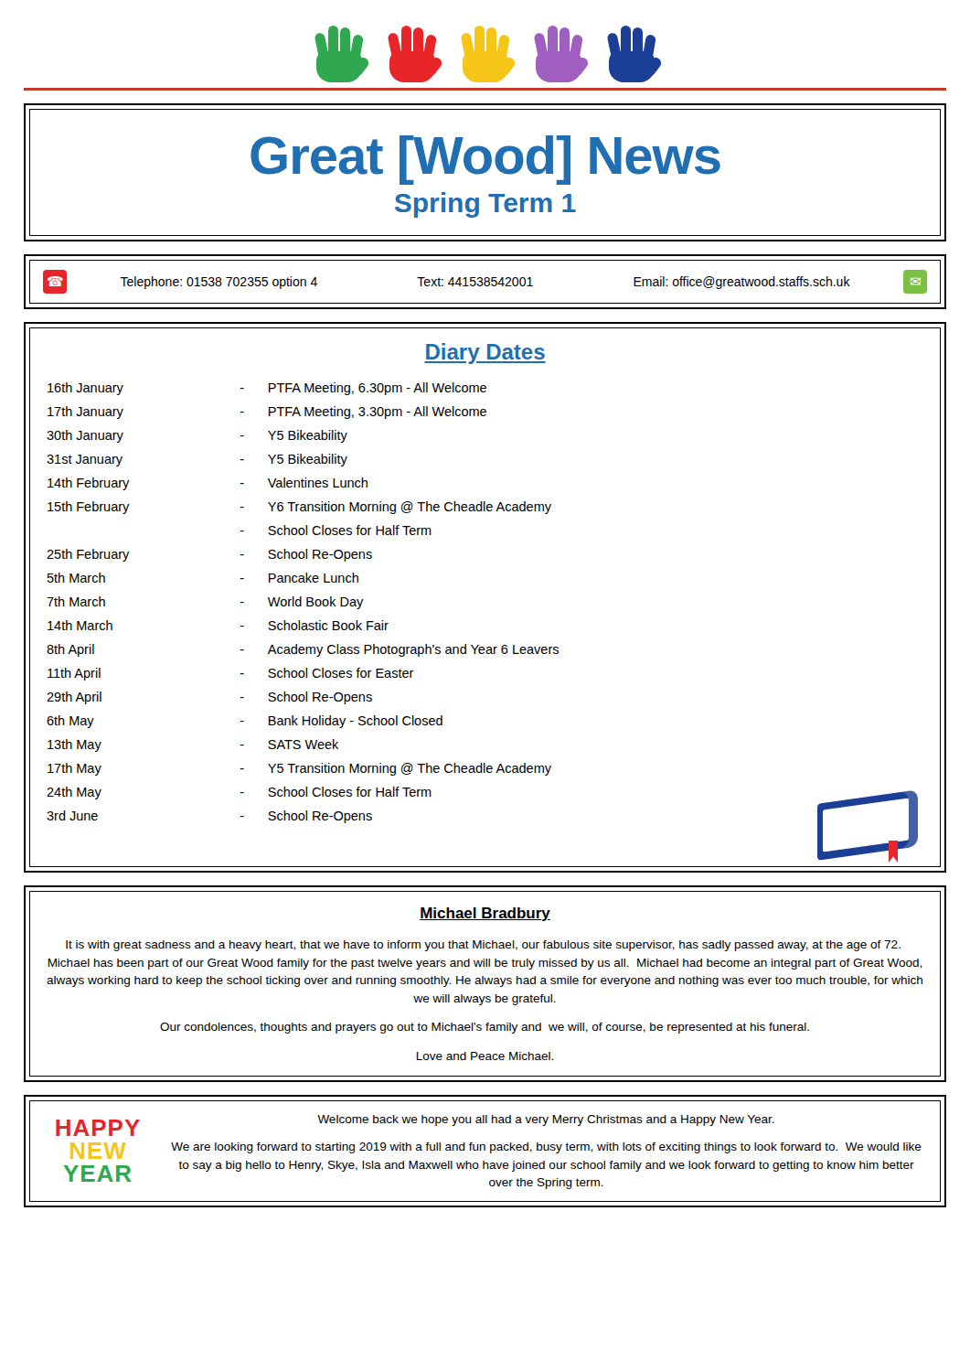Great [Wood] News
Spring Term 1
☎
Telephone: 01538 702355 option 4 Text: 441538542001 Email: office@greatwood.staffs.sch.uk
✉
Diary Dates
| 16th January | - | PTFA Meeting, 6.30pm - All Welcome |
| 17th January | - | PTFA Meeting, 3.30pm - All Welcome |
| 30th January | - | Y5 Bikeability |
| 31st January | - | Y5 Bikeability |
| 14th February | - | Valentines Lunch |
| 15th February | - | Y6 Transition Morning @ The Cheadle Academy |
| | - | School Closes for Half Term |
| 25th February | - | School Re-Opens |
| 5th March | - | Pancake Lunch |
| 7th March | - | World Book Day |
| 14th March | - | Scholastic Book Fair |
| 8th April | - | Academy Class Photograph's and Year 6 Leavers |
| 11th April | - | School Closes for Easter |
| 29th April | - | School Re-Opens |
| 6th May | - | Bank Holiday - School Closed |
| 13th May | - | SATS Week |
| 17th May | - | Y5 Transition Morning @ The Cheadle Academy |
| 24th May | - | School Closes for Half Term |
| 3rd June | - | School Re-Opens |
Michael Bradbury
It is with great sadness and a heavy heart, that we have to inform you that Michael, our fabulous site supervisor, has sadly passed away, at the age of 72. Michael has been part of our Great Wood family for the past twelve years and will be truly missed by us all. Michael had become an integral part of Great Wood, always working hard to keep the school ticking over and running smoothly. He always had a smile for everyone and nothing was ever too much trouble, for which we will always be grateful.
Our condolences, thoughts and prayers go out to Michael's family and we will, of course, be represented at his funeral.
Love and Peace Michael.
HAPPY NEW YEAR
Welcome back we hope you all had a very Merry Christmas and a Happy New Year.
We are looking forward to starting 2019 with a full and fun packed, busy term, with lots of exciting things to look forward to. We would like to say a big hello to Henry, Skye, Isla and Maxwell who have joined our school family and we look forward to getting to know him better over the Spring term.